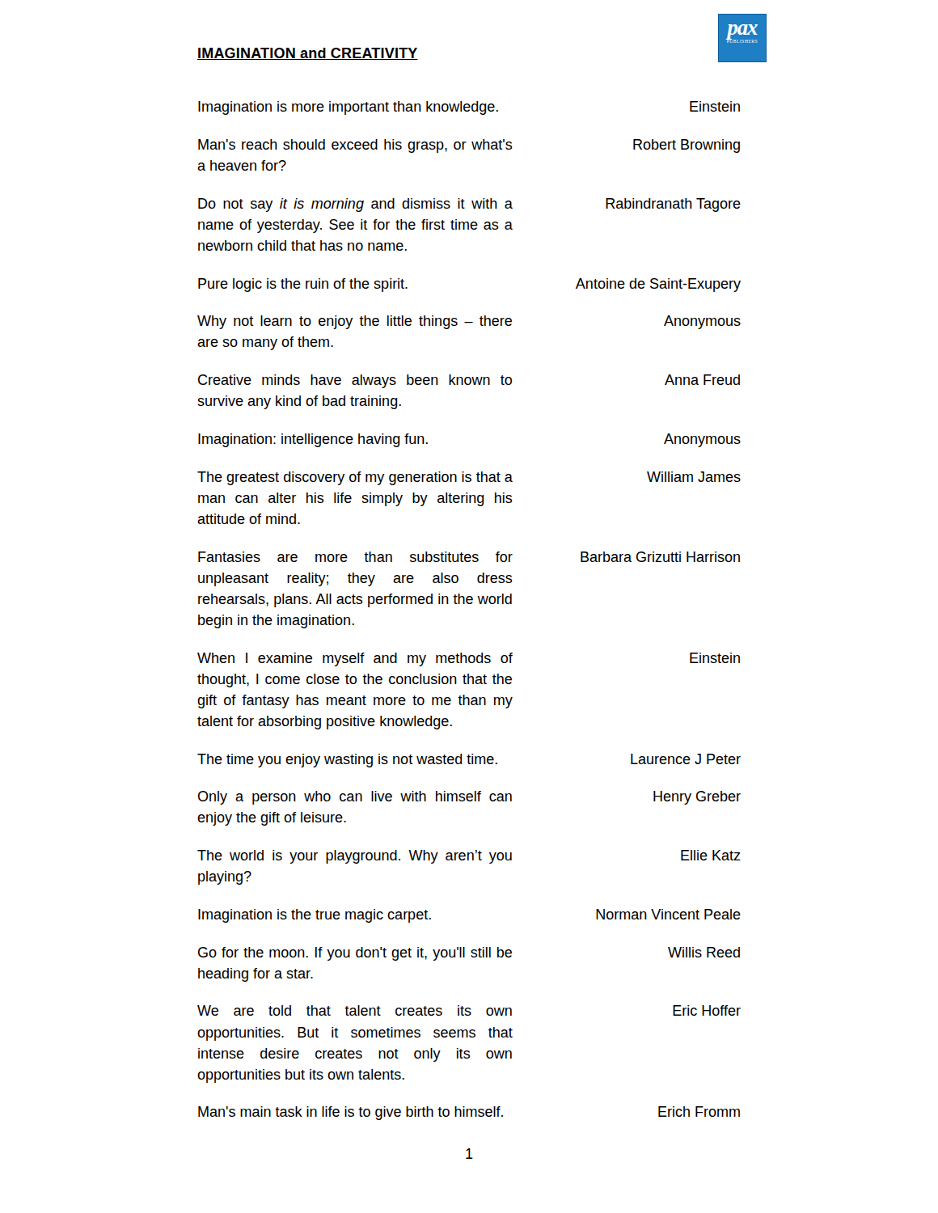pax Publishers
IMAGINATION and CREATIVITY
| Imagination is more important than knowledge. | Einstein |
| Man's reach should exceed his grasp, or what's a heaven for? | Robert Browning |
| Do not say it is morning and dismiss it with a name of yesterday. See it for the first time as a newborn child that has no name. | Rabindranath Tagore |
| Pure logic is the ruin of the spirit. | Antoine de Saint-Exupery |
| Why not learn to enjoy the little things – there are so many of them. | Anonymous |
| Creative minds have always been known to survive any kind of bad training. | Anna Freud |
| Imagination: intelligence having fun. | Anonymous |
| The greatest discovery of my generation is that a man can alter his life simply by altering his attitude of mind. | William James |
| Fantasies are more than substitutes for unpleasant reality; they are also dress rehearsals, plans. All acts performed in the world begin in the imagination. | Barbara Grizutti Harrison |
| When I examine myself and my methods of thought, I come close to the conclusion that the gift of fantasy has meant more to me than my talent for absorbing positive knowledge. | Einstein |
| The time you enjoy wasting is not wasted time. | Laurence J Peter |
| Only a person who can live with himself can enjoy the gift of leisure. | Henry Greber |
| The world is your playground. Why aren’t you playing? | Ellie Katz |
| Imagination is the true magic carpet. | Norman Vincent Peale |
| Go for the moon. If you don't get it, you'll still be heading for a star. | Willis Reed |
| We are told that talent creates its own opportunities. But it sometimes seems that intense desire creates not only its own opportunities but its own talents. | Eric Hoffer |
| Man's main task in life is to give birth to himself. | Erich Fromm |
1